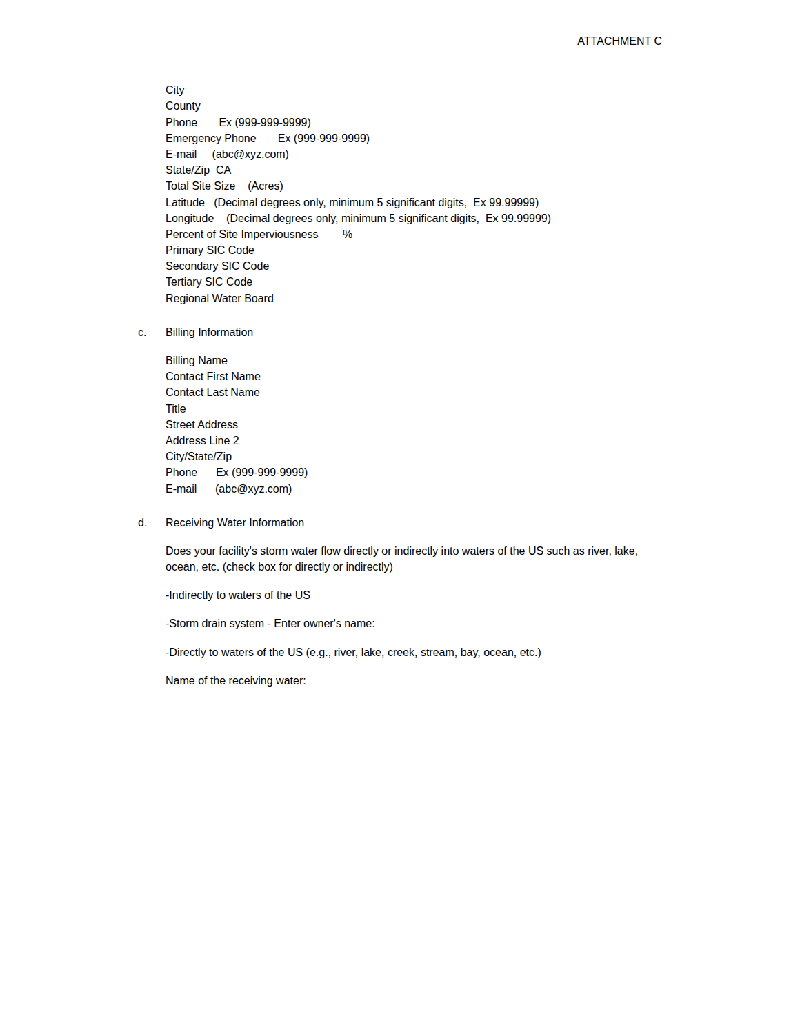ATTACHMENT C
City
County
Phone Ex (999-999-9999)
Emergency Phone Ex (999-999-9999)
E-mail (abc@xyz.com)
State/Zip CA
Total Site Size (Acres)
Latitude (Decimal degrees only, minimum 5 significant digits, Ex 99.99999)
Longitude (Decimal degrees only, minimum 5 significant digits, Ex 99.99999)
Percent of Site Imperviousness %
Primary SIC Code
Secondary SIC Code
Tertiary SIC Code
Regional Water Board
c.
Billing Information
Billing Name
Contact First Name
Contact Last Name
Title
Street Address
Address Line 2
City/State/Zip
Phone Ex (999-999-9999)
E-mail (abc@xyz.com)
d.
Receiving Water Information
Does your facility's storm water flow directly or indirectly into waters of the US such as river, lake, ocean, etc. (check box for directly or indirectly)
-Indirectly to waters of the US
-Storm drain system - Enter owner's name:
-Directly to waters of the US (e.g., river, lake, creek, stream, bay, ocean, etc.)
Name of the receiving water: